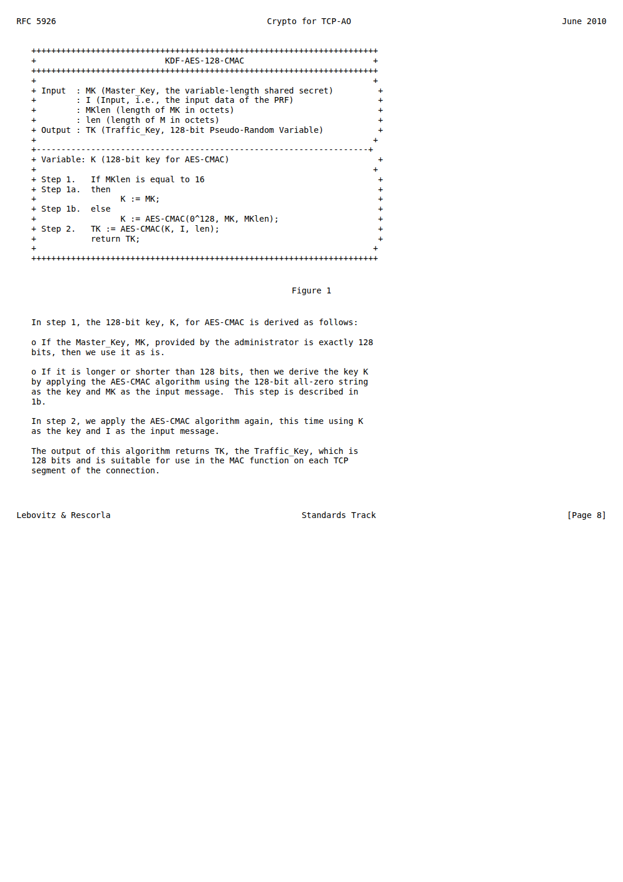RFC 5926 Crypto for TCP-AO June 2010
++++++++++++++++++++++++++++++++++++++++++++++++++++++++++++++++++++++ + KDF-AES-128-CMAC + ++++++++++++++++++++++++++++++++++++++++++++++++++++++++++++++++++++++ + + + Input : MK (Master_Key, the variable-length shared secret) + + : I (Input, i.e., the input data of the PRF) + + : MKlen (length of MK in octets) + + : len (length of M in octets) + + Output : TK (Traffic_Key, 128-bit Pseudo-Random Variable) + + + +-------------------------------------------------------------------+ + Variable: K (128-bit key for AES-CMAC) + + + + Step 1. If MKlen is equal to 16 + + Step 1a. then + + K := MK; + + Step 1b. else + + K := AES-CMAC(0^128, MK, MKlen); + + Step 2. TK := AES-CMAC(K, I, len); + + return TK; + + + ++++++++++++++++++++++++++++++++++++++++++++++++++++++++++++++++++++++
Figure 1
In step 1, the 128-bit key, K, for AES-CMAC is derived as follows: o If the Master_Key, MK, provided by the administrator is exactly 128 bits, then we use it as is. o If it is longer or shorter than 128 bits, then we derive the key K by applying the AES-CMAC algorithm using the 128-bit all-zero string as the key and MK as the input message. This step is described in 1b. In step 2, we apply the AES-CMAC algorithm again, this time using K as the key and I as the input message. The output of this algorithm returns TK, the Traffic_Key, which is 128 bits and is suitable for use in the MAC function on each TCP segment of the connection.
Lebovitz & Rescorla Standards Track[Page 8]